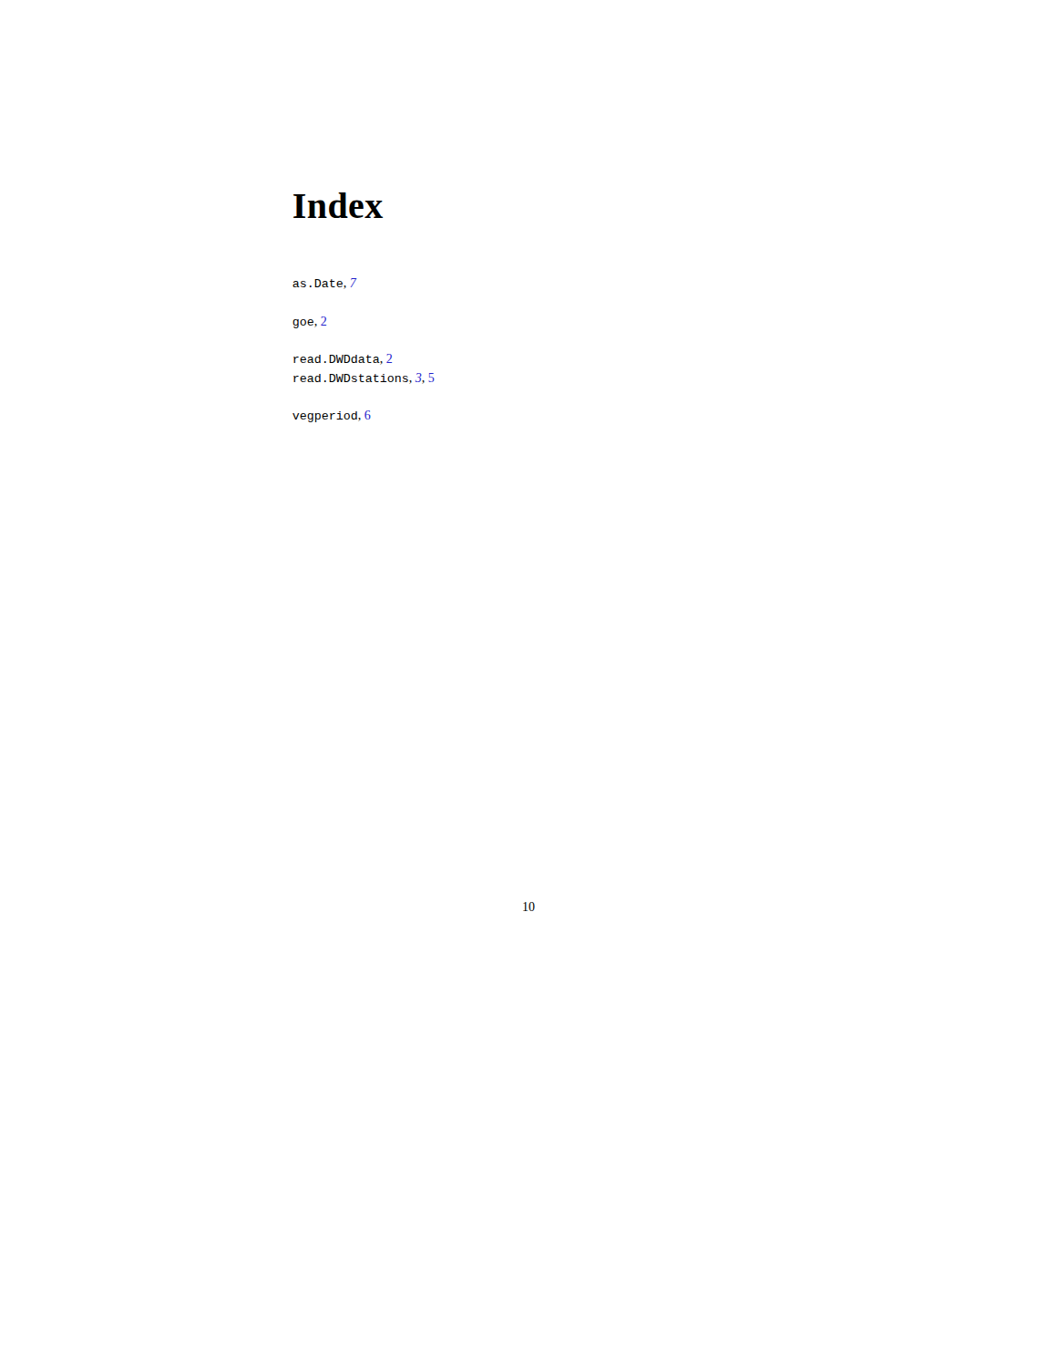Index
as.Date, 7
goe, 2
read.DWDdata, 2
read.DWDstations, 3, 5
vegperiod, 6
10